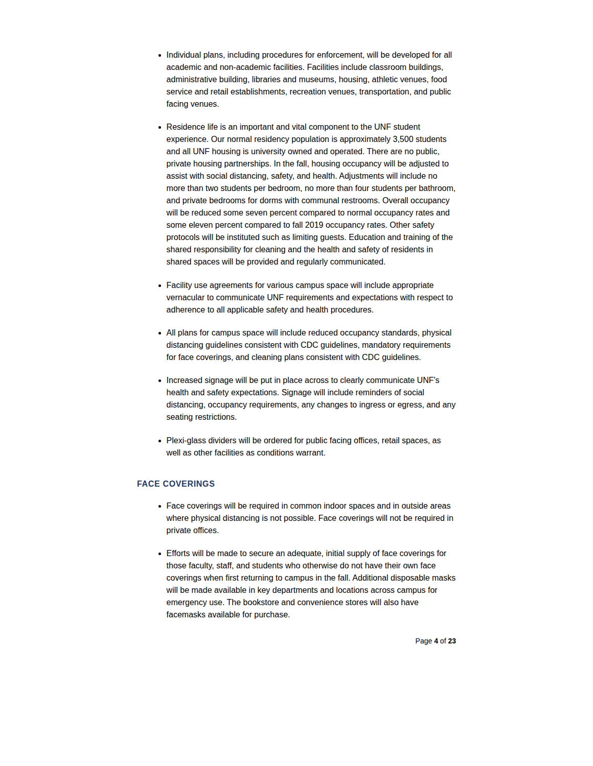Individual plans, including procedures for enforcement, will be developed for all academic and non-academic facilities. Facilities include classroom buildings, administrative building, libraries and museums, housing, athletic venues, food service and retail establishments, recreation venues, transportation, and public facing venues.
Residence life is an important and vital component to the UNF student experience. Our normal residency population is approximately 3,500 students and all UNF housing is university owned and operated. There are no public, private housing partnerships. In the fall, housing occupancy will be adjusted to assist with social distancing, safety, and health. Adjustments will include no more than two students per bedroom, no more than four students per bathroom, and private bedrooms for dorms with communal restrooms. Overall occupancy will be reduced some seven percent compared to normal occupancy rates and some eleven percent compared to fall 2019 occupancy rates. Other safety protocols will be instituted such as limiting guests. Education and training of the shared responsibility for cleaning and the health and safety of residents in shared spaces will be provided and regularly communicated.
Facility use agreements for various campus space will include appropriate vernacular to communicate UNF requirements and expectations with respect to adherence to all applicable safety and health procedures.
All plans for campus space will include reduced occupancy standards, physical distancing guidelines consistent with CDC guidelines, mandatory requirements for face coverings, and cleaning plans consistent with CDC guidelines.
Increased signage will be put in place across to clearly communicate UNF's health and safety expectations. Signage will include reminders of social distancing, occupancy requirements, any changes to ingress or egress, and any seating restrictions.
Plexi-glass dividers will be ordered for public facing offices, retail spaces, as well as other facilities as conditions warrant.
FACE COVERINGS
Face coverings will be required in common indoor spaces and in outside areas where physical distancing is not possible. Face coverings will not be required in private offices.
Efforts will be made to secure an adequate, initial supply of face coverings for those faculty, staff, and students who otherwise do not have their own face coverings when first returning to campus in the fall. Additional disposable masks will be made available in key departments and locations across campus for emergency use. The bookstore and convenience stores will also have facemasks available for purchase.
Page 4 of 23